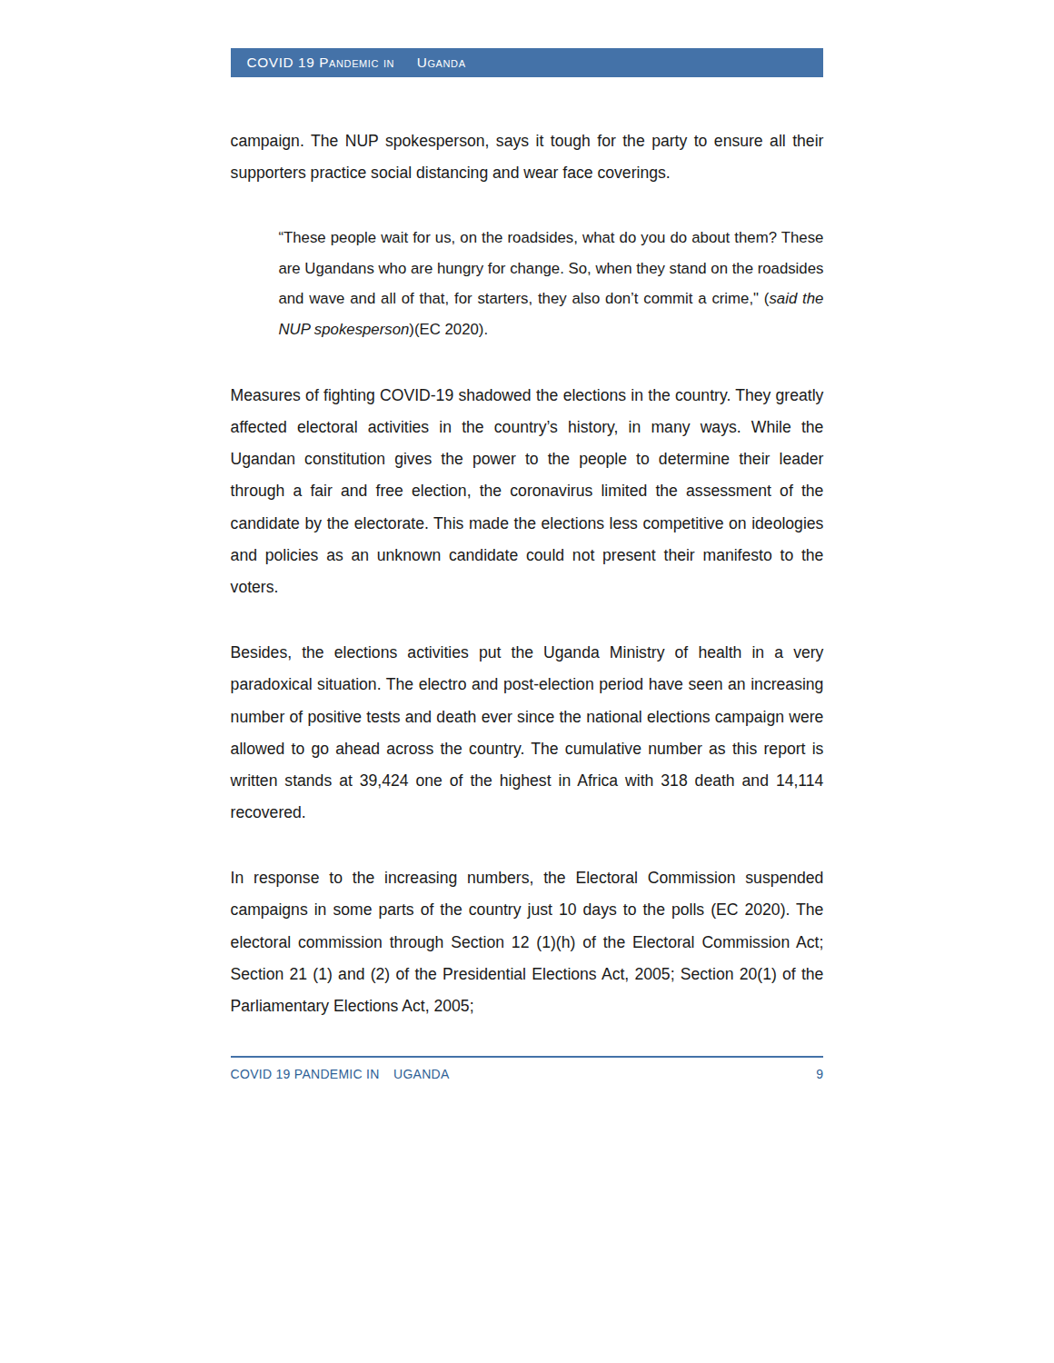COVID 19 Pandemic inUganda
campaign. The NUP spokesperson, says it tough for the party to ensure all their supporters practice social distancing and wear face coverings.
“These people wait for us, on the roadsides, what do you do about them? These are Ugandans who are hungry for change. So, when they stand on the roadsides and wave and all of that, for starters, they also don’t commit a crime," (said the NUP spokesperson)(EC 2020).
Measures of fighting COVID-19 shadowed the elections in the country. They greatly affected electoral activities in the country’s history, in many ways. While the Ugandan constitution gives the power to the people to determine their leader through a fair and free election, the coronavirus limited the assessment of the candidate by the electorate. This made the elections less competitive on ideologies and policies as an unknown candidate could not present their manifesto to the voters.
Besides, the elections activities put the Uganda Ministry of health in a very paradoxical situation. The electro and post-election period have seen an increasing number of positive tests and death ever since the national elections campaign were allowed to go ahead across the country. The cumulative number as this report is written stands at 39,424 one of the highest in Africa with 318 death and 14,114 recovered.
In response to the increasing numbers, the Electoral Commission suspended campaigns in some parts of the country just 10 days to the polls (EC 2020). The electoral commission through Section 12 (1)(h) of the Electoral Commission Act; Section 21 (1) and (2) of the Presidential Elections Act, 2005; Section 20(1) of the Parliamentary Elections Act, 2005;
COVID 19 Pandemic inUganda 9